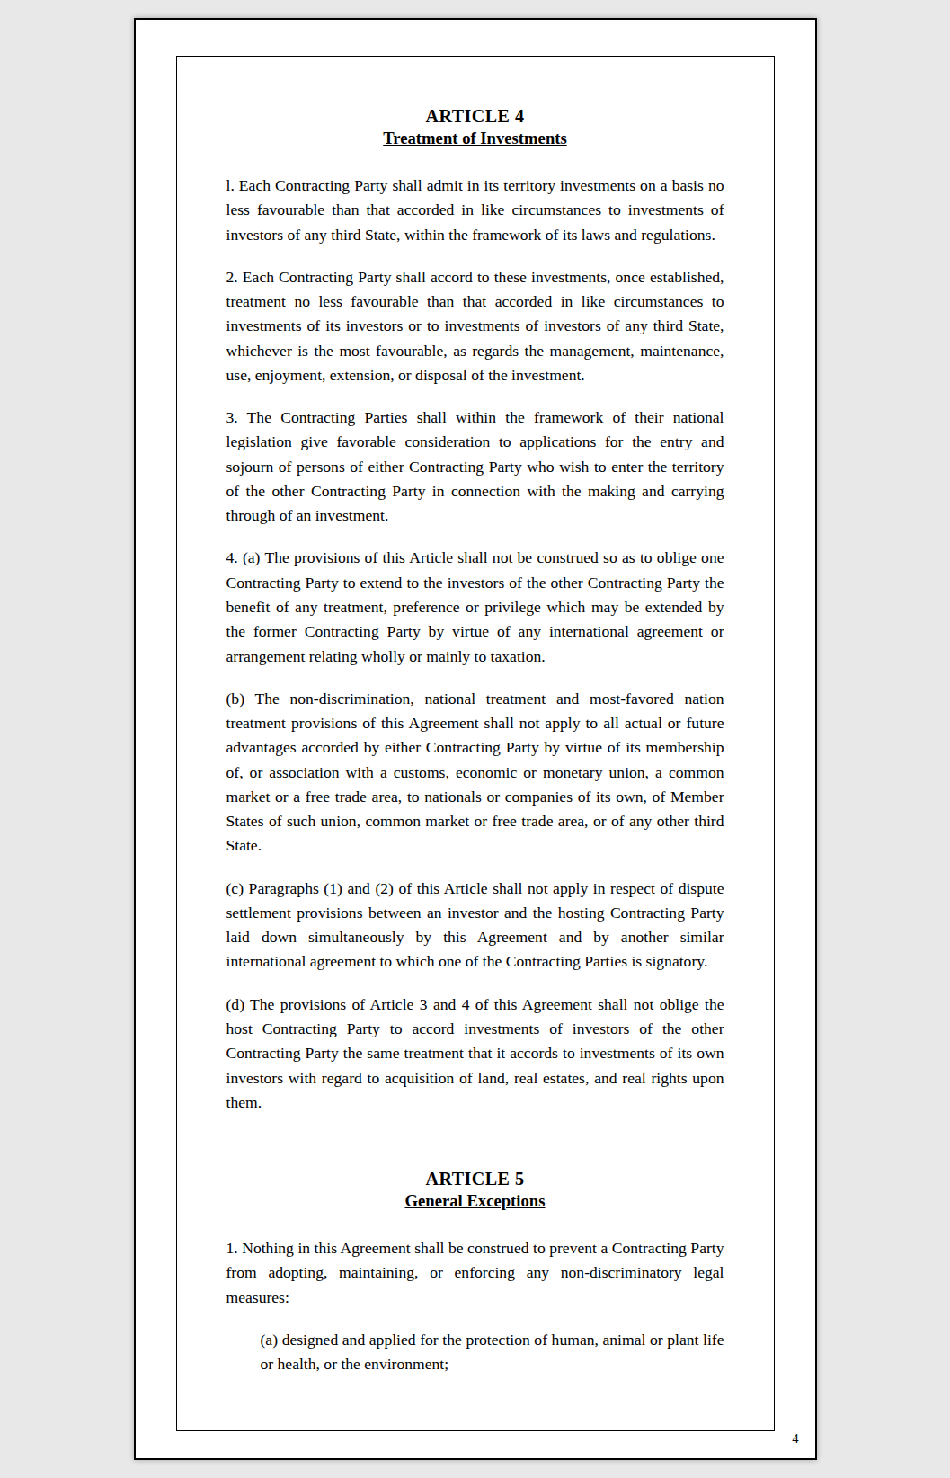ARTICLE 4
Treatment of Investments
l. Each Contracting Party shall admit in its territory investments on a basis no less favourable than that accorded in like circumstances to investments of investors of any third State, within the framework of its laws and regulations.
2. Each Contracting Party shall accord to these investments, once established, treatment no less favourable than that accorded in like circumstances to investments of its investors or to investments of investors of any third State, whichever is the most favourable, as regards the management, maintenance, use, enjoyment, extension, or disposal of the investment.
3. The Contracting Parties shall within the framework of their national legislation give favorable consideration to applications for the entry and sojourn of persons of either Contracting Party who wish to enter the territory of the other Contracting Party in connection with the making and carrying through of an investment.
4. (a) The provisions of this Article shall not be construed so as to oblige one Contracting Party to extend to the investors of the other Contracting Party the benefit of any treatment, preference or privilege which may be extended by the former Contracting Party by virtue of any international agreement or arrangement relating wholly or mainly to taxation.
(b) The non-discrimination, national treatment and most-favored nation treatment provisions of this Agreement shall not apply to all actual or future advantages accorded by either Contracting Party by virtue of its membership of, or association with a customs, economic or monetary union, a common market or a free trade area, to nationals or companies of its own, of Member States of such union, common market or free trade area, or of any other third State.
(c) Paragraphs (1) and (2) of this Article shall not apply in respect of dispute settlement provisions between an investor and the hosting Contracting Party laid down simultaneously by this Agreement and by another similar international agreement to which one of the Contracting Parties is signatory.
(d) The provisions of Article 3 and 4 of this Agreement shall not oblige the host Contracting Party to accord investments of investors of the other Contracting Party the same treatment that it accords to investments of its own investors with regard to acquisition of land, real estates, and real rights upon them.
ARTICLE 5
General Exceptions
1. Nothing in this Agreement shall be construed to prevent a Contracting Party from adopting, maintaining, or enforcing any non-discriminatory legal measures:
(a) designed and applied for the protection of human, animal or plant life or health, or the environment;
4